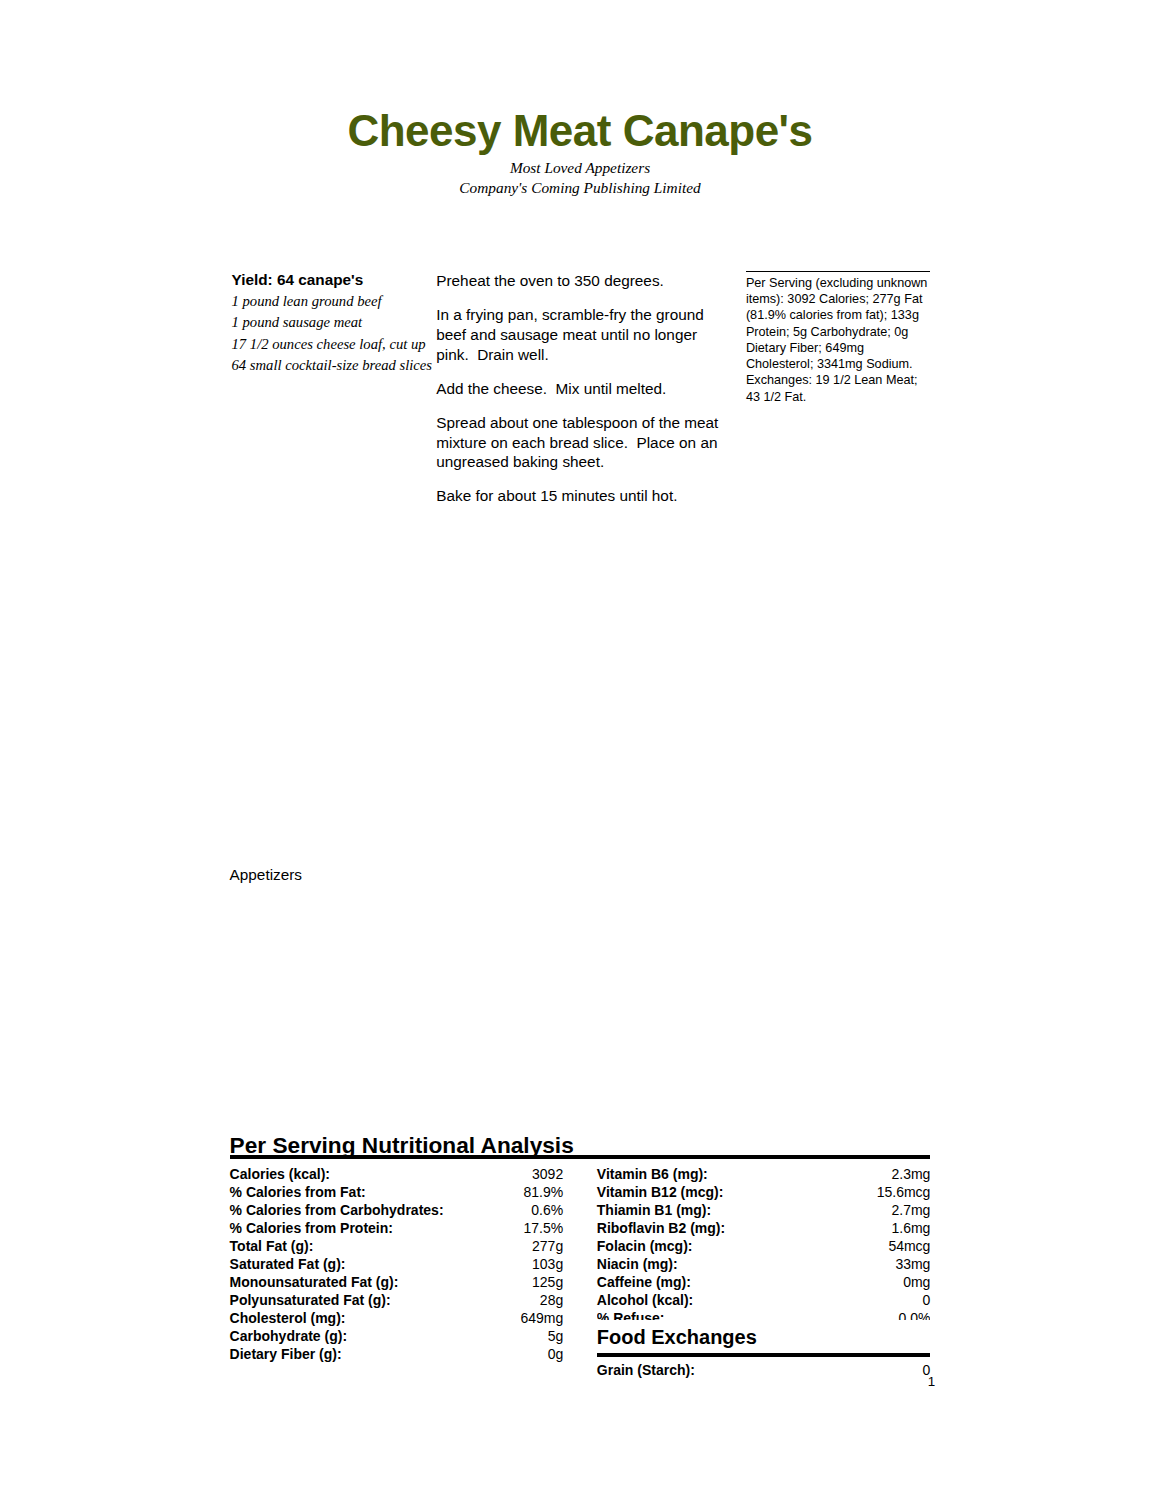Cheesy Meat Canape's
Most Loved Appetizers
Company's Coming Publishing Limited
Yield: 64 canape's
1 pound lean ground beef
1 pound sausage meat
17 1/2 ounces cheese loaf, cut up
64 small cocktail-size bread slices
Preheat the oven to 350 degrees.
In a frying pan, scramble-fry the ground beef and sausage meat until no longer pink. Drain well.
Add the cheese. Mix until melted.
Spread about one tablespoon of the meat mixture on each bread slice. Place on an ungreased baking sheet.
Bake for about 15 minutes until hot.
Per Serving (excluding unknown items): 3092 Calories; 277g Fat (81.9% calories from fat); 133g Protein; 5g Carbohydrate; 0g Dietary Fiber; 649mg Cholesterol; 3341mg Sodium. Exchanges: 19 1/2 Lean Meat; 43 1/2 Fat.
Appetizers
Per Serving Nutritional Analysis
| Calories (kcal): | 3092 |
| % Calories from Fat: | 81.9% |
| % Calories from Carbohydrates: | 0.6% |
| % Calories from Protein: | 17.5% |
| Total Fat (g): | 277g |
| Saturated Fat (g): | 103g |
| Monounsaturated Fat (g): | 125g |
| Polyunsaturated Fat (g): | 28g |
| Cholesterol (mg): | 649mg |
| Carbohydrate (g): | 5g |
| Dietary Fiber (g): | 0g |
| Vitamin B6 (mg): | 2.3mg |
| Vitamin B12 (mcg): | 15.6mcg |
| Thiamin B1 (mg): | 2.7mg |
| Riboflavin B2 (mg): | 1.6mg |
| Folacin (mcg): | 54mcg |
| Niacin (mg): | 33mg |
| Caffeine (mg): | 0mg |
| Alcohol (kcal): | 0 |
| % Refuse: | 0.0% |
Food Exchanges
| Grain (Starch): | 0 |
1